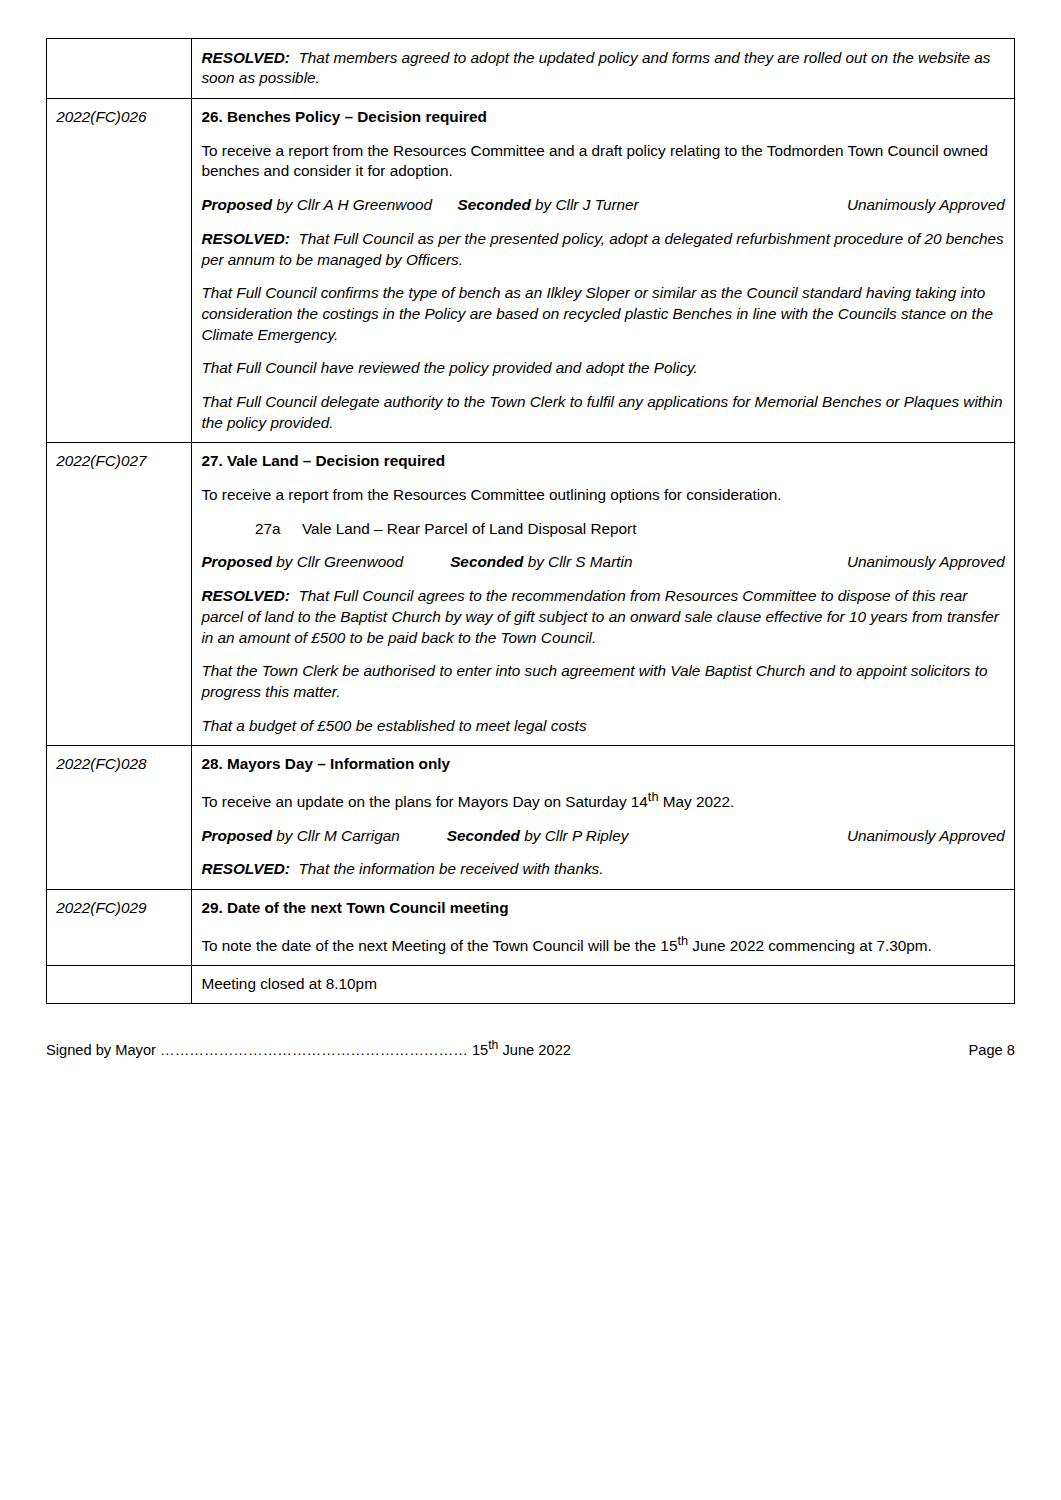| | RESOLVED: That members agreed to adopt the updated policy and forms and they are rolled out on the website as soon as possible. |
| 2022(FC)026 | 26. Benches Policy – Decision required To receive a report from the Resources Committee and a draft policy relating to the Todmorden Town Council owned benches and consider it for adoption. Proposed by Cllr A H Greenwood Seconded by Cllr J Turner Unanimously Approved RESOLVED: That Full Council as per the presented policy, adopt a delegated refurbishment procedure of 20 benches per annum to be managed by Officers. That Full Council confirms the type of bench as an Ilkley Sloper or similar as the Council standard having taking into consideration the costings in the Policy are based on recycled plastic Benches in line with the Councils stance on the Climate Emergency. That Full Council have reviewed the policy provided and adopt the Policy. That Full Council delegate authority to the Town Clerk to fulfil any applications for Memorial Benches or Plaques within the policy provided. |
| 2022(FC)027 | 27. Vale Land – Decision required To receive a report from the Resources Committee outlining options for consideration. 27a Vale Land – Rear Parcel of Land Disposal Report Proposed by Cllr Greenwood Seconded by Cllr S Martin Unanimously Approved RESOLVED: That Full Council agrees to the recommendation from Resources Committee to dispose of this rear parcel of land to the Baptist Church by way of gift subject to an onward sale clause effective for 10 years from transfer in an amount of £500 to be paid back to the Town Council. That the Town Clerk be authorised to enter into such agreement with Vale Baptist Church and to appoint solicitors to progress this matter. That a budget of £500 be established to meet legal costs |
| 2022(FC)028 | 28. Mayors Day – Information only To receive an update on the plans for Mayors Day on Saturday 14 th May 2022. Proposed by Cllr M Carrigan Seconded by Cllr P Ripley Unanimously Approved RESOLVED: That the information be received with thanks. |
| 2022(FC)029 | 29. Date of the next Town Council meeting To note the date of the next Meeting of the Town Council will be the 15 th June 2022 commencing at 7.30pm. |
| | Meeting closed at 8.10pm |
Signed by Mayor ……………………………………………………… 15th June 2022 Page 8